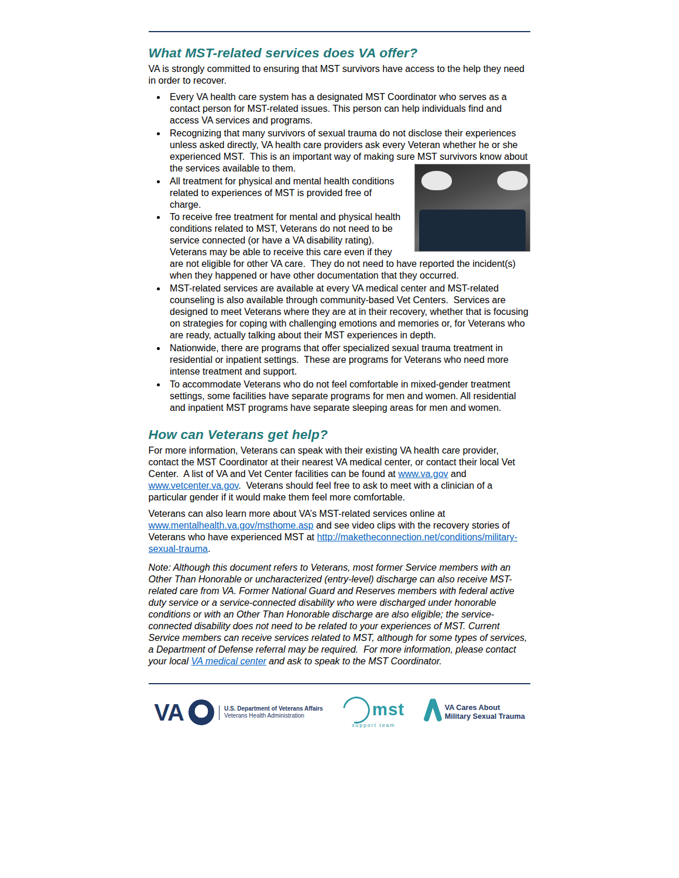What MST-related services does VA offer?
VA is strongly committed to ensuring that MST survivors have access to the help they need in order to recover.
Every VA health care system has a designated MST Coordinator who serves as a contact person for MST-related issues. This person can help individuals find and access VA services and programs.
Recognizing that many survivors of sexual trauma do not disclose their experiences unless asked directly, VA health care providers ask every Veteran whether he or she experienced MST. This is an important way of making sure MST survivors know about the services available to them.
All treatment for physical and mental health conditions related to experiences of MST is provided free of charge.
To receive free treatment for mental and physical health conditions related to MST, Veterans do not need to be service connected (or have a VA disability rating). Veterans may be able to receive this care even if they are not eligible for other VA care. They do not need to have reported the incident(s) when they happened or have other documentation that they occurred.
MST-related services are available at every VA medical center and MST-related counseling is also available through community-based Vet Centers. Services are designed to meet Veterans where they are at in their recovery, whether that is focusing on strategies for coping with challenging emotions and memories or, for Veterans who are ready, actually talking about their MST experiences in depth.
Nationwide, there are programs that offer specialized sexual trauma treatment in residential or inpatient settings. These are programs for Veterans who need more intense treatment and support.
To accommodate Veterans who do not feel comfortable in mixed-gender treatment settings, some facilities have separate programs for men and women. All residential and inpatient MST programs have separate sleeping areas for men and women.
How can Veterans get help?
For more information, Veterans can speak with their existing VA health care provider, contact the MST Coordinator at their nearest VA medical center, or contact their local Vet Center. A list of VA and Vet Center facilities can be found at www.va.gov and www.vetcenter.va.gov. Veterans should feel free to ask to meet with a clinician of a particular gender if it would make them feel more comfortable.
Veterans can also learn more about VA’s MST-related services online at www.mentalhealth.va.gov/msthome.asp and see video clips with the recovery stories of Veterans who have experienced MST at http://maketheconnection.net/conditions/military-sexual-trauma.
Note: Although this document refers to Veterans, most former Service members with an Other Than Honorable or uncharacterized (entry-level) discharge can also receive MST-related care from VA. Former National Guard and Reserves members with federal active duty service or a service-connected disability who were discharged under honorable conditions or with an Other Than Honorable discharge are also eligible; the service-connected disability does not need to be related to your experiences of MST. Current Service members can receive services related to MST, although for some types of services, a Department of Defense referral may be required. For more information, please contact your local VA medical center and ask to speak to the MST Coordinator.
VA U.S. Department of Veterans Affairs
Veterans Health Administration
mst
support team
VA Cares About
Military Sexual Trauma